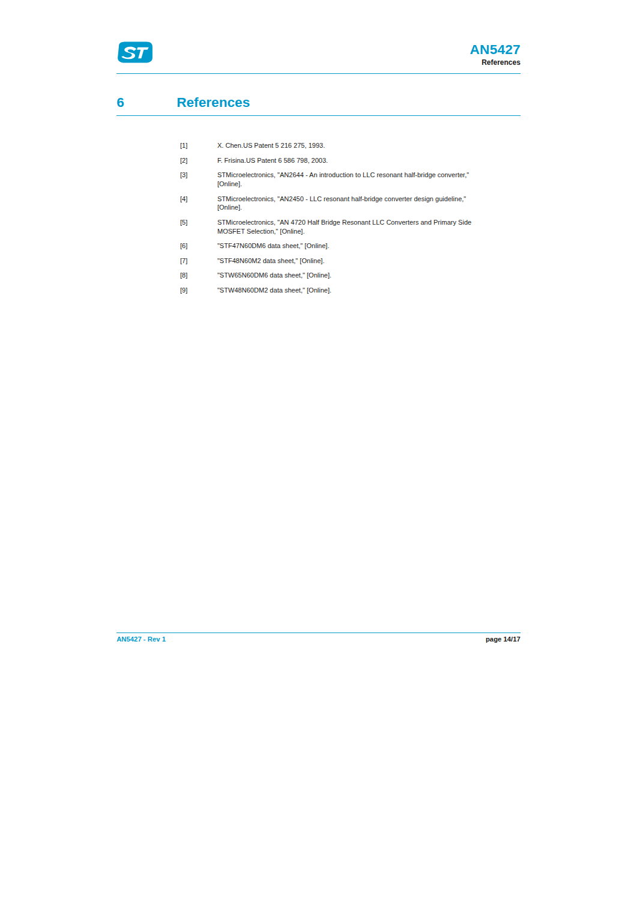AN5427
References
6
References
[1]
X. Chen.US Patent 5 216 275, 1993.
[2]
F. Frisina.US Patent 6 586 798, 2003.
[3]
STMicroelectronics, "AN2644 - An introduction to LLC resonant half-bridge converter," [Online].
[4]
STMicroelectronics, "AN2450 - LLC resonant half-bridge converter design guideline," [Online].
[5]
STMicroelectronics, "AN 4720 Half Bridge Resonant LLC Converters and Primary Side MOSFET Selection," [Online].
[6]
"STF47N60DM6 data sheet," [Online].
[7]
"STF48N60M2 data sheet," [Online].
[8]
"STW65N60DM6 data sheet," [Online].
[9]
"STW48N60DM2 data sheet," [Online].
AN5427 - Rev 1
page 14/17